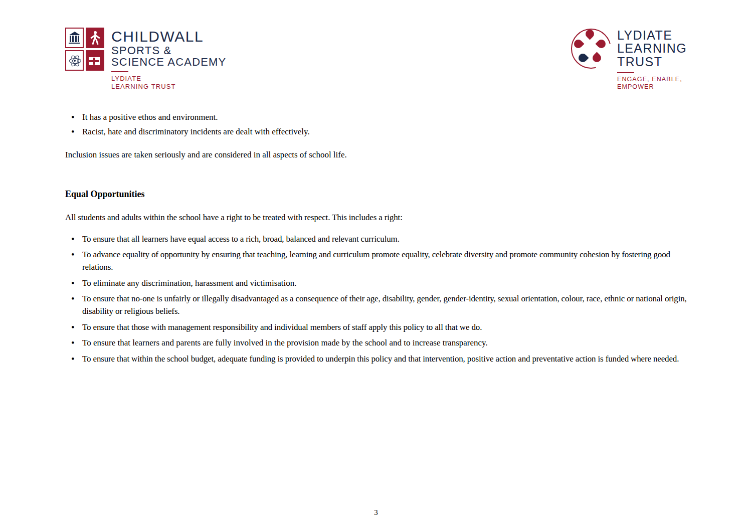CHILDWALL
SPORTS &
SCIENCE ACADEMY
LYDIATE
LEARNING TRUST
LYDIATE
LEARNING
TRUST
ENGAGE, ENABLE,
EMPOWER
It has a positive ethos and environment.
Racist, hate and discriminatory incidents are dealt with effectively.
Inclusion issues are taken seriously and are considered in all aspects of school life.
Equal Opportunities
All students and adults within the school have a right to be treated with respect. This includes a right:
To ensure that all learners have equal access to a rich, broad, balanced and relevant curriculum.
To advance equality of opportunity by ensuring that teaching, learning and curriculum promote equality, celebrate diversity and promote community cohesion by fostering good relations.
To eliminate any discrimination, harassment and victimisation.
To ensure that no-one is unfairly or illegally disadvantaged as a consequence of their age, disability, gender, gender-identity, sexual orientation, colour, race, ethnic or national origin, disability or religious beliefs.
To ensure that those with management responsibility and individual members of staff apply this policy to all that we do.
To ensure that learners and parents are fully involved in the provision made by the school and to increase transparency.
To ensure that within the school budget, adequate funding is provided to underpin this policy and that intervention, positive action and preventative action is funded where needed.
3